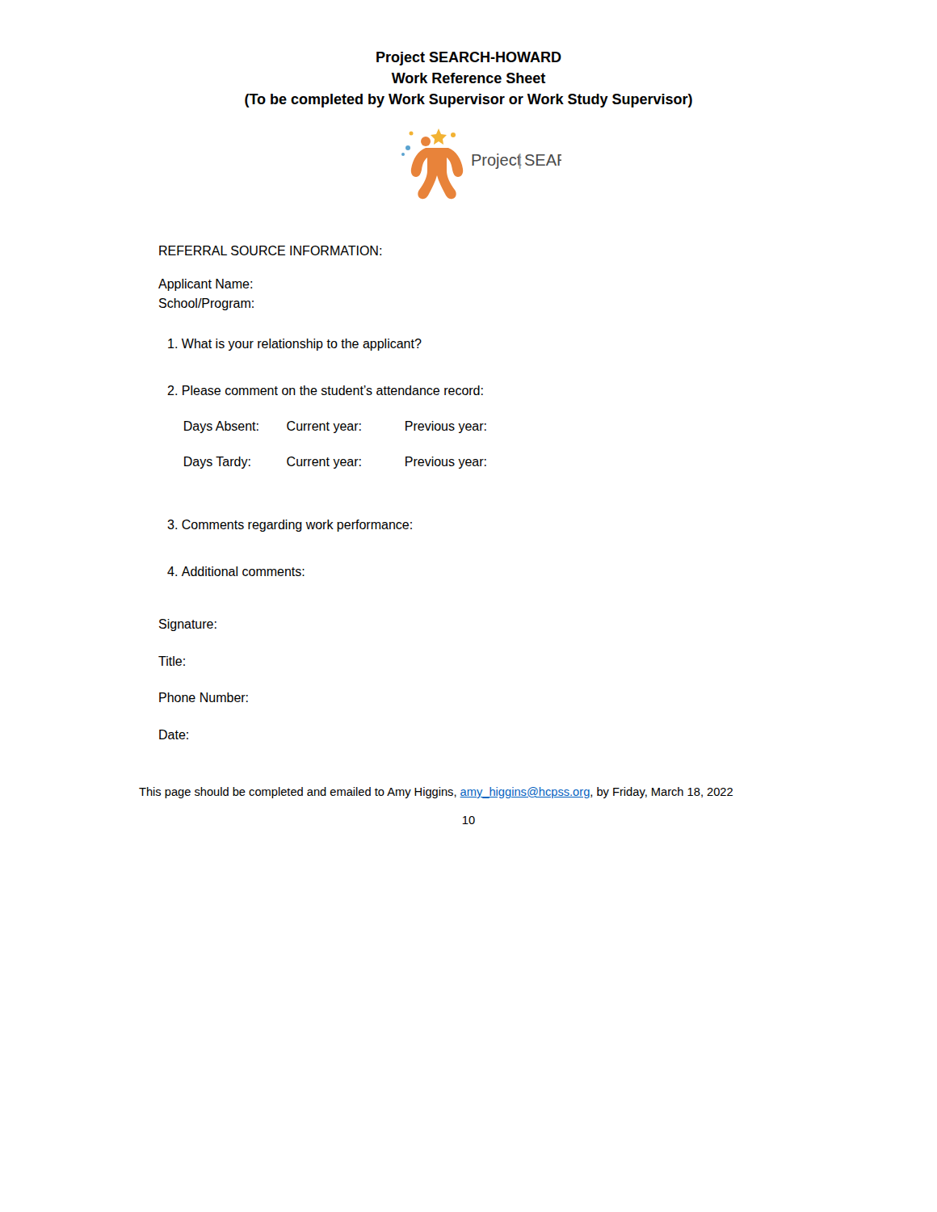Project SEARCH-HOWARD
Work Reference Sheet
(To be completed by Work Supervisor or Work Study Supervisor)
Project | SEARCH
REFERRAL SOURCE INFORMATION:
Applicant Name:
School/Program:
What is your relationship to the applicant?
Please comment on the student’s attendance record:
| Days Absent: | Current year: | Previous year: |
| Days Tardy: | Current year: | Previous year: |
Comments regarding work performance:
Additional comments:
Signature:
Title:
Phone Number:
Date:
This page should be completed and emailed to Amy Higgins, amy_higgins@hcpss.org, by Friday, March 18, 2022
10